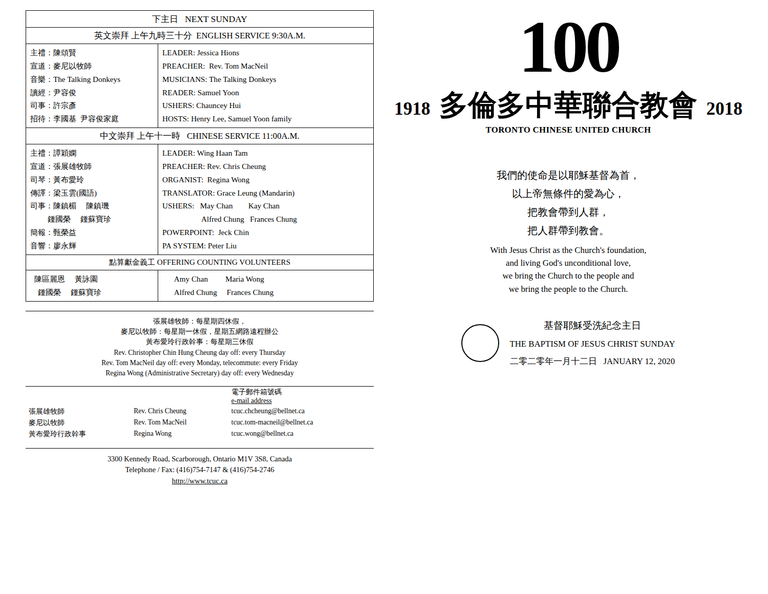| 下主日 NEXT SUNDAY |
| 英文崇拜 上午九時三十分 ENGLISH SERVICE 9:30A.M. |
| 主禮：陳頌賢 宣道：麥尼以牧師 音樂：The Talking Donkeys 讀經：尹容俊 司事：許宗彥 招待：李國基 尹容俊家庭 | LEADER: Jessica Hions PREACHER: Rev. Tom MacNeil MUSICIANS: The Talking Donkeys READER: Samuel Yoon USHERS: Chauncey Hui HOSTS: Henry Lee, Samuel Yoon family |
| 中文崇拜 上午十一時 CHINESE SERVICE 11:00A.M. |
| 主禮：譚穎嫻 宣道：張展雄牧師 司琴：黃布愛玲 傳譯：梁玉雲(國語) 司事：陳鎮楣 陳鎮璣 鍾國榮 鍾蘇寶珍 簡報：甄榮益 音響：廖永輝 | LEADER: Wing Haan Tam PREACHER: Rev. Chris Cheung ORGANIST: Regina Wong TRANSLATOR: Grace Leung (Mandarin) USHERS: May Chan Kay Chan Alfred Chung Frances Chung POWERPOINT: Jeck Chin PA SYSTEM: Peter Liu |
| 點算獻金義工 OFFERING COUNTING VOLUNTEERS |
| 陳區麗恩 黃詠園 鍾國榮 鍾蘇寶珍 | Amy Chan Maria Wong Alfred Chung Frances Chung |
張展雄牧師：每星期四休假，
麥尼以牧師：每星期一休假，星期五網路遠程辦公
黃布愛玲行政幹事：每星期三休假
Rev. Christopher Chin Hung Cheung day off: every Thursday
Rev. Tom MacNeil day off: every Monday, telecommute: every Friday
Regina Wong (Administrative Secretary) day off: every Wednesday
| | | 電子郵件箱號碼 e-mail address |
| 張展雄牧師 | Rev. Chris Cheung | tcuc.chcheung@bellnet.ca |
| 麥尼以牧師 | Rev. Tom MacNeil | tcuc.tom-macneil@bellnet.ca |
| 黃布愛玲行政幹事 | Regina Wong | tcuc.wong@bellnet.ca |
3300 Kennedy Road, Scarborough, Ontario M1V 3S8, Canada
Telephone / Fax: (416)754-7147 & (416)754-2746
http://www.tcuc.ca
100
1918 多倫多中華聯合教會 2018
TORONTO CHINESE UNITED CHURCH
我們的使命是以耶穌基督為首，
以上帝無條件的愛為心，
把教會帶到人群，
把人群帶到教會。
With Jesus Christ as the Church's foundation,
and living God's unconditional love,
we bring the Church to the people and
we bring the people to the Church.
基督耶穌受洗紀念主日
THE BAPTISM OF JESUS CHRIST SUNDAY
二零二零年一月十二日 JANUARY 12, 2020